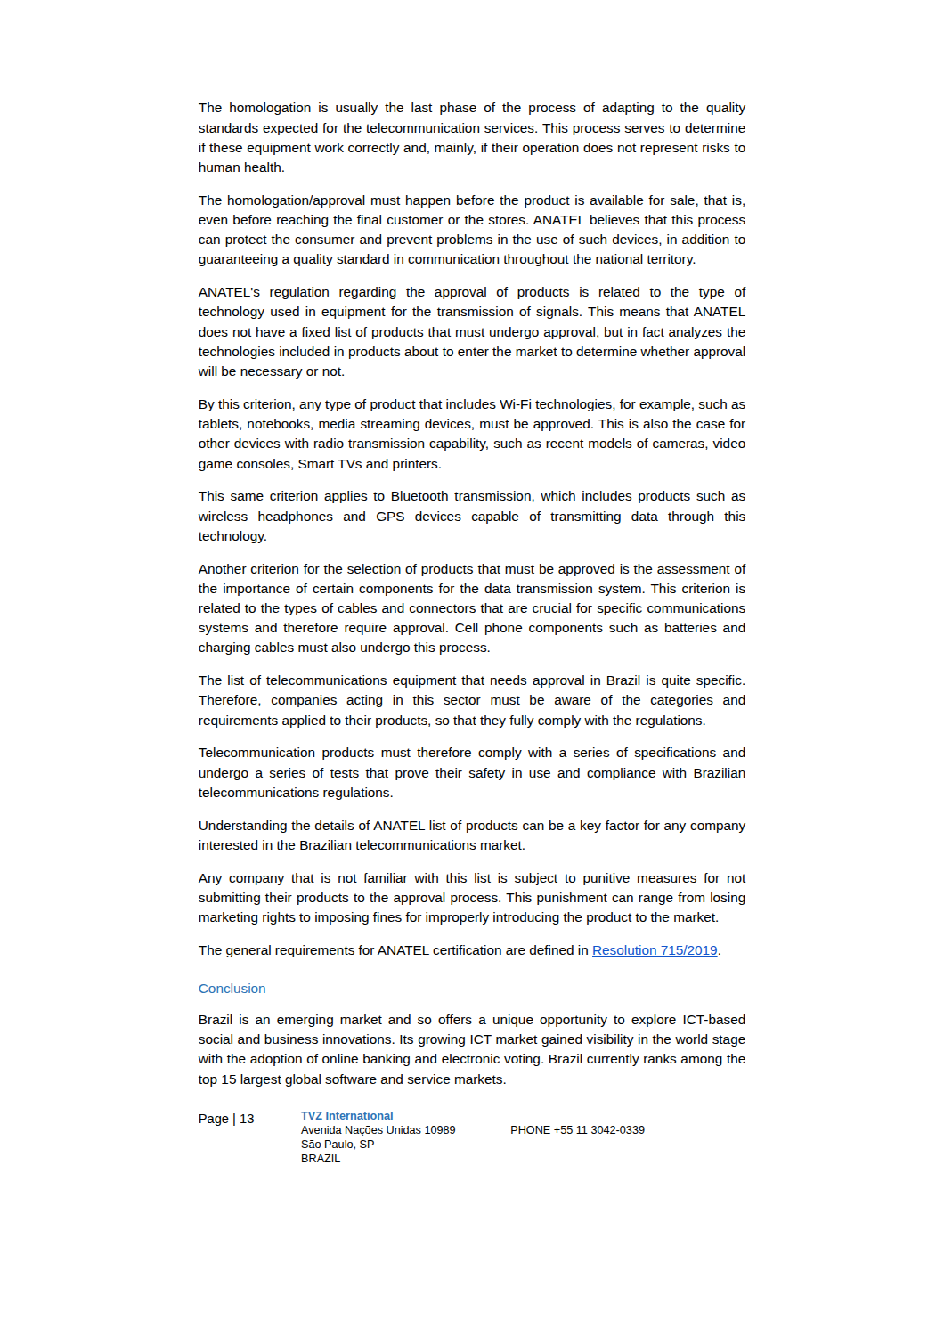The homologation is usually the last phase of the process of adapting to the quality standards expected for the telecommunication services. This process serves to determine if these equipment work correctly and, mainly, if their operation does not represent risks to human health.
The homologation/approval must happen before the product is available for sale, that is, even before reaching the final customer or the stores. ANATEL believes that this process can protect the consumer and prevent problems in the use of such devices, in addition to guaranteeing a quality standard in communication throughout the national territory.
ANATEL's regulation regarding the approval of products is related to the type of technology used in equipment for the transmission of signals. This means that ANATEL does not have a fixed list of products that must undergo approval, but in fact analyzes the technologies included in products about to enter the market to determine whether approval will be necessary or not.
By this criterion, any type of product that includes Wi-Fi technologies, for example, such as tablets, notebooks, media streaming devices, must be approved. This is also the case for other devices with radio transmission capability, such as recent models of cameras, video game consoles, Smart TVs and printers.
This same criterion applies to Bluetooth transmission, which includes products such as wireless headphones and GPS devices capable of transmitting data through this technology.
Another criterion for the selection of products that must be approved is the assessment of the importance of certain components for the data transmission system. This criterion is related to the types of cables and connectors that are crucial for specific communications systems and therefore require approval. Cell phone components such as batteries and charging cables must also undergo this process.
The list of telecommunications equipment that needs approval in Brazil is quite specific. Therefore, companies acting in this sector must be aware of the categories and requirements applied to their products, so that they fully comply with the regulations.
Telecommunication products must therefore comply with a series of specifications and undergo a series of tests that prove their safety in use and compliance with Brazilian telecommunications regulations.
Understanding the details of ANATEL list of products can be a key factor for any company interested in the Brazilian telecommunications market.
Any company that is not familiar with this list is subject to punitive measures for not submitting their products to the approval process. This punishment can range from losing marketing rights to imposing fines for improperly introducing the product to the market.
The general requirements for ANATEL certification are defined in Resolution 715/2019.
Conclusion
Brazil is an emerging market and so offers a unique opportunity to explore ICT-based social and business innovations. Its growing ICT market gained visibility in the world stage with the adoption of online banking and electronic voting. Brazil currently ranks among the top 15 largest global software and service markets.
Page | 13
TVZ International
Avenida Nações Unidas 10989 PHONE +55 11 3042-0339
São Paulo, SP
BRAZIL